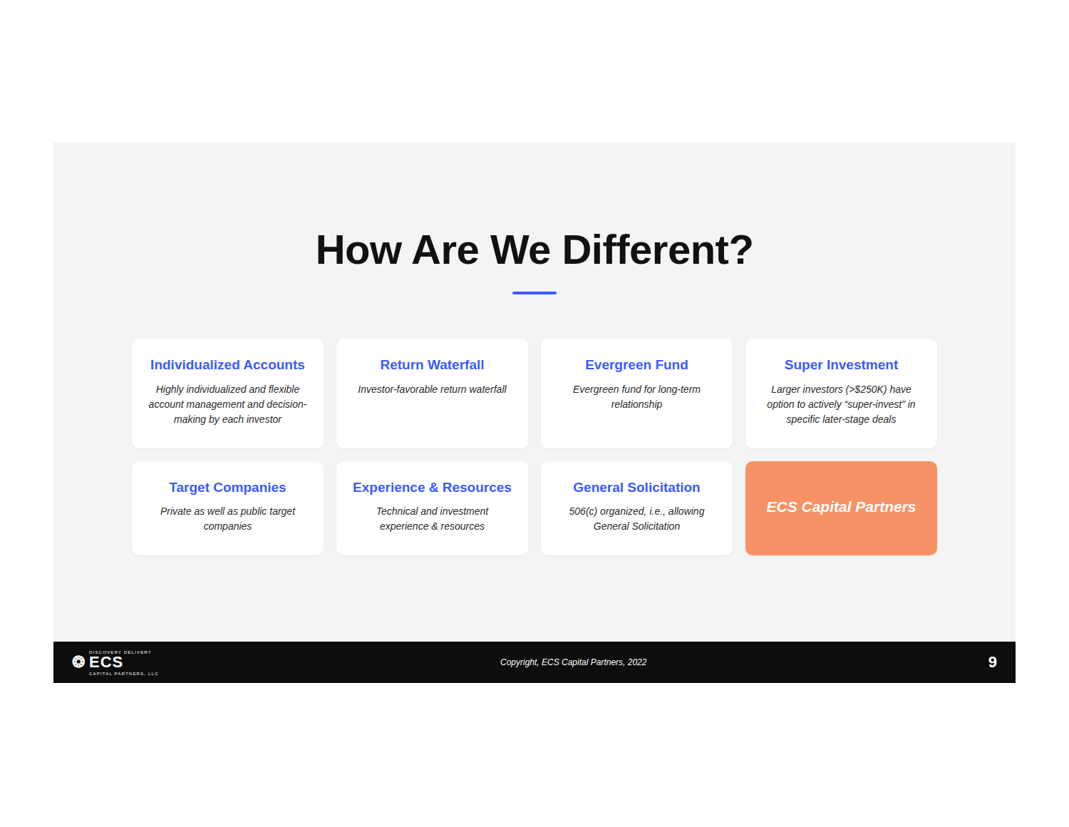How Are We Different?
Individualized Accounts
Highly individualized and flexible account management and decision-making by each investor
Return Waterfall
Investor-favorable return waterfall
Evergreen Fund
Evergreen fund for long-term relationship
Super Investment
Larger investors (>$250K) have option to actively “super-invest” in specific later-stage deals
Target Companies
Private as well as public target companies
Experience & Resources
Technical and investment experience & resources
General Solicitation
506(c) organized, i.e., allowing General Solicitation
ECS Capital Partners
❂ DISCOVERY DELIVERY ECS CAPITAL PARTNERS, LLC
Copyright, ECS Capital Partners, 2022
9